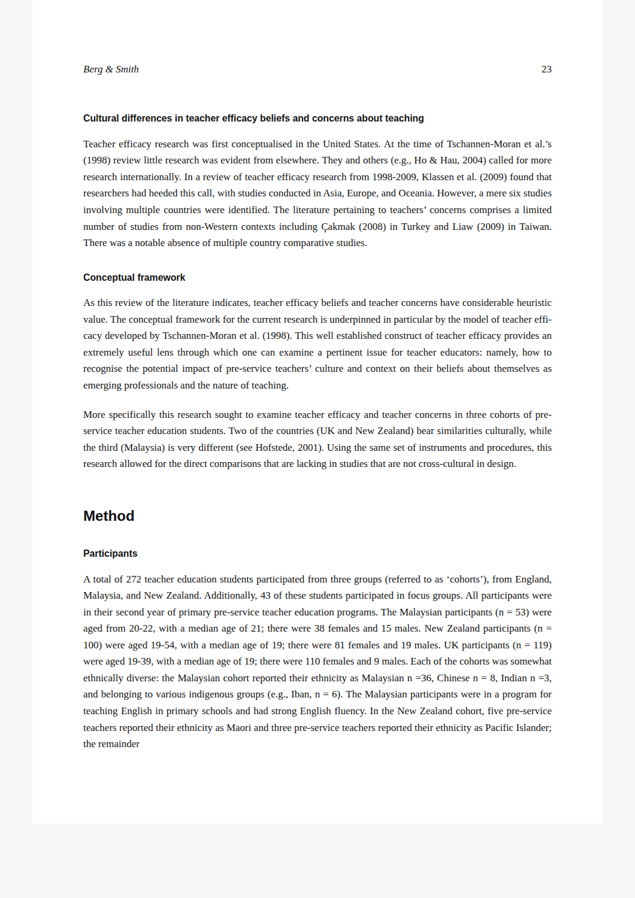Berg & Smith 23
Cultural differences in teacher efficacy beliefs and concerns about teaching
Teacher efficacy research was first conceptualised in the United States. At the time of Tschannen-Moran et al.’s (1998) review little research was evident from elsewhere. They and others (e.g., Ho & Hau, 2004) called for more research internationally. In a review of teacher efficacy research from 1998-2009, Klassen et al. (2009) found that researchers had heeded this call, with studies conducted in Asia, Europe, and Oceania. However, a mere six studies involving multiple countries were identified. The literature pertaining to teachers’ concerns comprises a limited number of studies from non-Western contexts including Çakmak (2008) in Turkey and Liaw (2009) in Taiwan. There was a notable absence of multiple country comparative studies.
Conceptual framework
As this review of the literature indicates, teacher efficacy beliefs and teacher concerns have considerable heuristic value. The conceptual framework for the current research is underpinned in particular by the model of teacher efficacy developed by Tschannen-Moran et al. (1998). This well established construct of teacher efficacy provides an extremely useful lens through which one can examine a pertinent issue for teacher educators: namely, how to recognise the potential impact of pre-service teachers’ culture and context on their beliefs about themselves as emerging professionals and the nature of teaching.
More specifically this research sought to examine teacher efficacy and teacher concerns in three cohorts of pre-service teacher education students. Two of the countries (UK and New Zealand) bear similarities culturally, while the third (Malaysia) is very different (see Hofstede, 2001). Using the same set of instruments and procedures, this research allowed for the direct comparisons that are lacking in studies that are not cross-cultural in design.
Method
Participants
A total of 272 teacher education students participated from three groups (referred to as ‘cohorts’), from England, Malaysia, and New Zealand. Additionally, 43 of these students participated in focus groups. All participants were in their second year of primary pre-service teacher education programs. The Malaysian participants (n = 53) were aged from 20-22, with a median age of 21; there were 38 females and 15 males. New Zealand participants (n = 100) were aged 19-54, with a median age of 19; there were 81 females and 19 males. UK participants (n = 119) were aged 19-39, with a median age of 19; there were 110 females and 9 males. Each of the cohorts was somewhat ethnically diverse: the Malaysian cohort reported their ethnicity as Malaysian n =36, Chinese n = 8, Indian n =3, and belonging to various indigenous groups (e.g., Iban, n = 6). The Malaysian participants were in a program for teaching English in primary schools and had strong English fluency. In the New Zealand cohort, five pre-service teachers reported their ethnicity as Maori and three pre-service teachers reported their ethnicity as Pacific Islander; the remainder